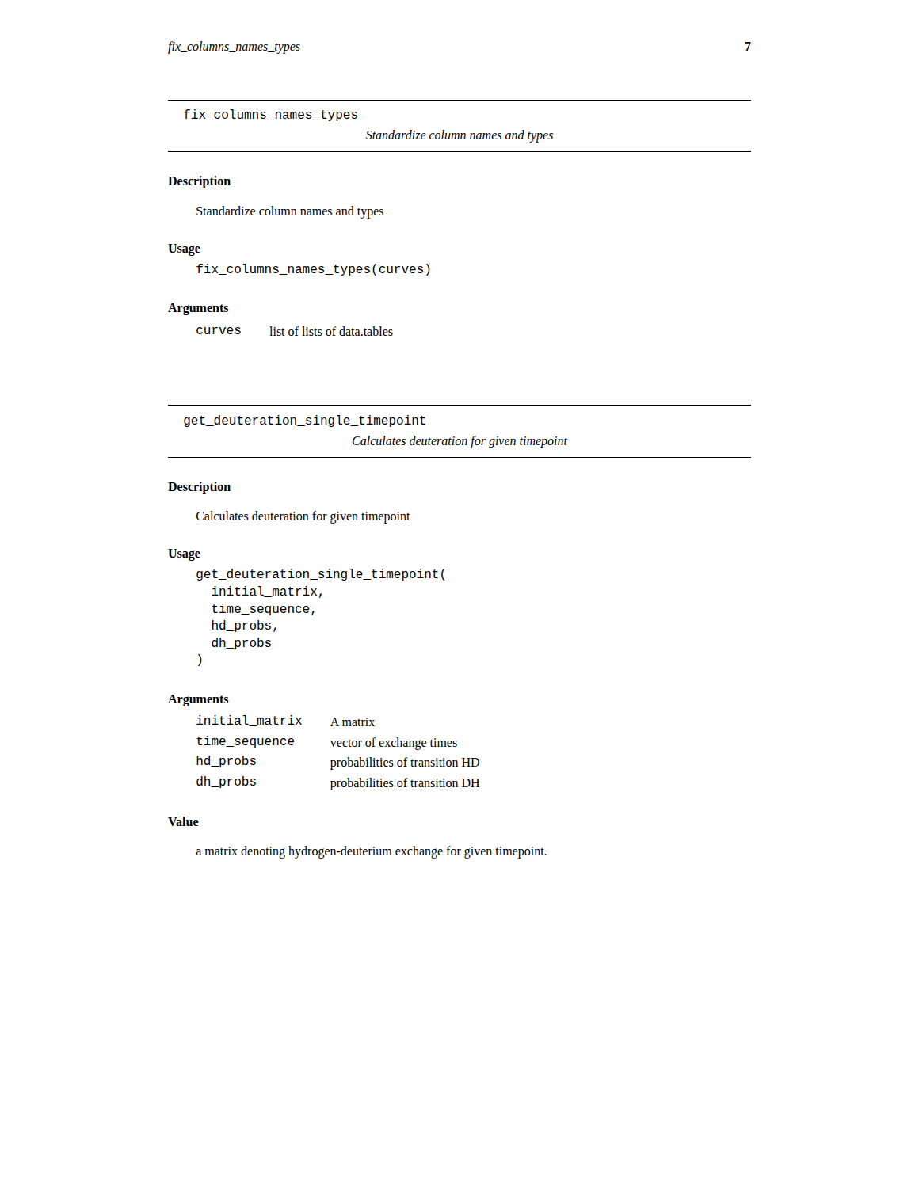fix_columns_names_types 7
fix_columns_names_types
Standardize column names and types
Description
Standardize column names and types
Usage
fix_columns_names_types(curves)
Arguments
| curves | list of lists of data.tables |
get_deuteration_single_timepoint
Calculates deuteration for given timepoint
Description
Calculates deuteration for given timepoint
Usage
get_deuteration_single_timepoint(
  initial_matrix,
  time_sequence,
  hd_probs,
  dh_probs
)
Arguments
| initial_matrix | A matrix |
| time_sequence | vector of exchange times |
| hd_probs | probabilities of transition HD |
| dh_probs | probabilities of transition DH |
Value
a matrix denoting hydrogen-deuterium exchange for given timepoint.